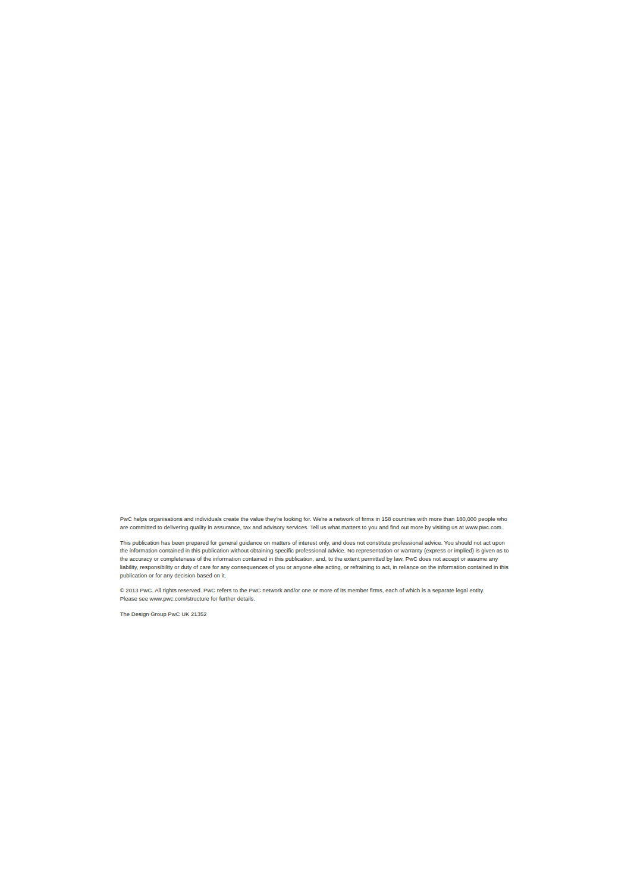PwC helps organisations and individuals create the value they're looking for. We're a network of firms in 158 countries with more than 180,000 people who are committed to delivering quality in assurance, tax and advisory services. Tell us what matters to you and find out more by visiting us at www.pwc.com.
This publication has been prepared for general guidance on matters of interest only, and does not constitute professional advice. You should not act upon the information contained in this publication without obtaining specific professional advice. No representation or warranty (express or implied) is given as to the accuracy or completeness of the information contained in this publication, and, to the extent permitted by law, PwC does not accept or assume any liability, responsibility or duty of care for any consequences of you or anyone else acting, or refraining to act, in reliance on the information contained in this publication or for any decision based on it.
© 2013 PwC. All rights reserved. PwC refers to the PwC network and/or one or more of its member firms, each of which is a separate legal entity.
Please see www.pwc.com/structure for further details.
The Design Group PwC UK 21352